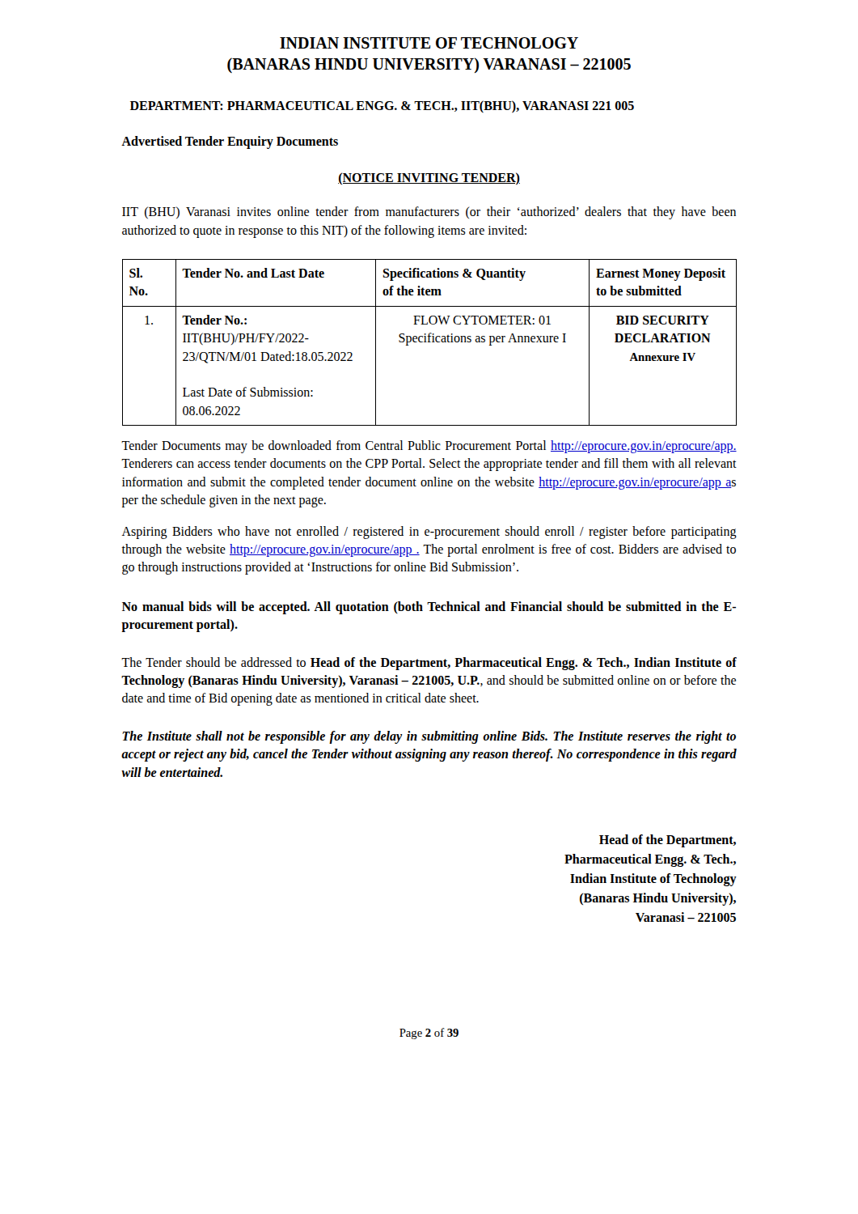INDIAN INSTITUTE OF TECHNOLOGY
(BANARAS HINDU UNIVERSITY) VARANASI – 221005
DEPARTMENT: PHARMACEUTICAL ENGG. & TECH., IIT(BHU), VARANASI 221 005
Advertised Tender Enquiry Documents
(NOTICE INVITING TENDER)
IIT (BHU) Varanasi invites online tender from manufacturers (or their ‘authorized’ dealers that they have been authorized to quote in response to this NIT) of the following items are invited:
| Sl. No. | Tender No. and Last Date | Specifications & Quantity of the item | Earnest Money Deposit to be submitted |
| --- | --- | --- | --- |
| 1. | Tender No.: IIT(BHU)/PH/FY/2022-23/QTN/M/01 Dated:18.05.2022 Last Date of Submission: 08.06.2022 | FLOW CYTOMETER: 01 Specifications as per Annexure I | BID SECURITY DECLARATION Annexure IV |
Tender Documents may be downloaded from Central Public Procurement Portal http://eprocure.gov.in/eprocure/app. Tenderers can access tender documents on the CPP Portal. Select the appropriate tender and fill them with all relevant information and submit the completed tender document online on the website http://eprocure.gov.in/eprocure/app as per the schedule given in the next page.
Aspiring Bidders who have not enrolled / registered in e-procurement should enroll / register before participating through the website http://eprocure.gov.in/eprocure/app . The portal enrolment is free of cost. Bidders are advised to go through instructions provided at ‘Instructions for online Bid Submission’.
No manual bids will be accepted. All quotation (both Technical and Financial should be submitted in the E- procurement portal).
The Tender should be addressed to Head of the Department, Pharmaceutical Engg. & Tech., Indian Institute of Technology (Banaras Hindu University), Varanasi – 221005, U.P., and should be submitted online on or before the date and time of Bid opening date as mentioned in critical date sheet.
The Institute shall not be responsible for any delay in submitting online Bids. The Institute reserves the right to accept or reject any bid, cancel the Tender without assigning any reason thereof. No correspondence in this regard will be entertained.
Head of the Department,
Pharmaceutical Engg. & Tech.,
Indian Institute of Technology
(Banaras Hindu University),
Varanasi – 221005
Page 2 of 39